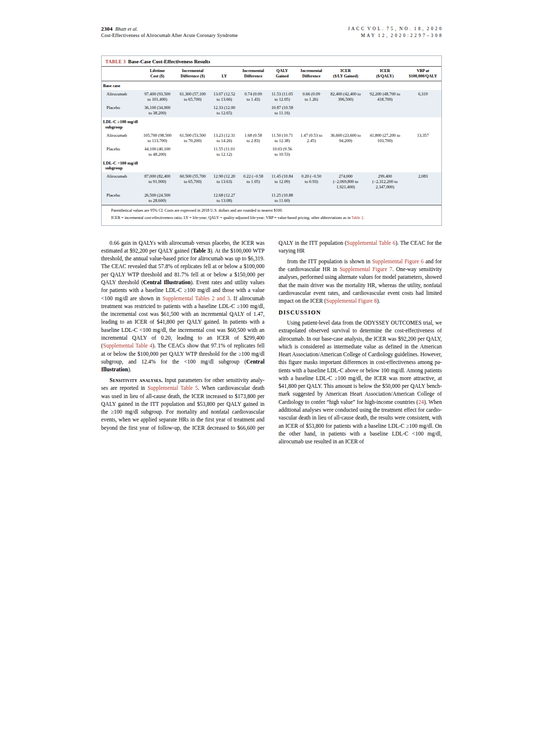2304 Bhatt et al. Cost-Effectiveness of Alirocumab After Acute Coronary Syndrome
J A C C V O L . 7 5 , N O . 1 8 , 2 0 2 0
M A Y 1 2 , 2 0 2 0 : 2 2 9 7 – 3 0 8
Table 3 Base-Case Cost-Effectiveness Results
| | Lifetime Cost ($) | Incremental Difference ($) | LY | Incremental Difference | QALY Gained | Incremental Difference | ICER ($/LY Gained) | ICER ($/QALY) | VBP at $100,000/QALY |
| --- | --- | --- | --- | --- | --- | --- | --- | --- | --- |
| Base case |
| Alirocumab | 97,400 (93,500 to 101,400) | 61,300 (57,100 to 65,700) | 13.07 (12.52 to 13.66) | 0.74 (0.09 to 1.43) | 11.53 (11.05 to 12.05) | 0.66 (0.09 to 1.26) | 82,400 (42,400 to 396,500) | 92,200 (48,700 to 418,700) | 6,319 |
| Placebo | 36,100 (34,000 to 38,200) | | 12.33 (12.00 to 12.65) | | 10.87 (10.58 to 11.16) | | | | |
| LDL-C ≥100 mg/dl subgroup |
| Alirocumab | 105,700 (98,500 to 113,700) | 61,500 (53,500 to 70,200) | 13.23 (12.31 to 14.26) | 1.68 (0.58 to 2.83) | 11.50 (10.71 to 12.38) | 1.47 (0.53 to 2.45) | 36,600 (23,600 to 94,200) | 41,800 (27,200 to 103,700) | 13,357 |
| Placebo | 44,100 (40,100 to 48,200) | | 11.55 (11.01 to 12.12) | | 10.03 (9.56 to 10.53) | | | | |
| LDL-C <100 mg/dl subgroup |
| Alirocumab | 87,000 (82,400 to 91,900) | 60,500 (55,700 to 65,700) | 12.90 (12.20 to 13.63) | 0.22 (−0.58 to 1.05) | 11.45 (10.84 to 12.09) | 0.20 (−0.50 to 0.93) | 274,000 (−2,069,800 to 1,921,400) | 299,400 (−2,312,200 to 2,347,000) | 2,083 |
| Placebo | 26,500 (24,500 to 28,600) | | 12.68 (12.27 to 13.08) | | 11.25 (10.88 to 11.60) | | | | |
Parenthetical values are 95% CI. Costs are expressed in 2018 U.S. dollars and are rounded to nearest $100.
ICER = incremental cost-effectiveness ratio; LY = life-year; QALY = quality-adjusted life-year; VBP = value-based pricing; other abbreviations as in Table 2.
0.66 gain in QALYs with alirocumab versus placebo, the ICER was estimated at $92,200 per QALY gained (Table 3). At the $100,000 WTP threshold, the annual value-based price for alirocumab was up to $6,319. The CEAC revealed that 57.8% of replicates fell at or below a $100,000 per QALY WTP threshold and 81.7% fell at or below a $150,000 per QALY threshold (Central Illustration). Event rates and utility values for patients with a baseline LDL-C ≥100 mg/dl and those with a value <100 mg/dl are shown in Supplemental Tables 2 and 3. If alirocumab treatment was restricted to patients with a baseline LDL-C ≥100 mg/dl, the incremental cost was $61,500 with an incremental QALY of 1.47, leading to an ICER of $41,800 per QALY gained. In patients with a baseline LDL-C <100 mg/dl, the incremental cost was $60,500 with an incremental QALY of 0.20, leading to an ICER of $299,400 (Supplemental Table 4). The CEACs show that 97.1% of replicates fell at or below the $100,000 per QALY WTP threshold for the ≥100 mg/dl subgroup, and 12.4% for the <100 mg/dl subgroup (Central Illustration).
Sensitivity analyses. Input parameters for other sensitivity analyses are reported in Supplemental Table 5. When cardiovascular death was used in lieu of all-cause death, the ICER increased to $173,800 per QALY gained in the ITT population and $53,800 per QALY gained in the ≥100 mg/dl subgroup. For mortality and nonfatal cardiovascular events, when we applied separate HRs in the first year of treatment and beyond the first year of follow-up, the ICER decreased to $66,600 per QALY in the ITT population (Supplemental Table 6). The CEAC for the varying HR
from the ITT population is shown in Supplemental Figure 6 and for the cardiovascular HR in Supplemental Figure 7. One-way sensitivity analyses, performed using alternate values for model parameters, showed that the main driver was the mortality HR, whereas the utility, nonfatal cardiovascular event rates, and cardiovascular event costs had limited impact on the ICER (Supplemental Figure 8).
DISCUSSION
Using patient-level data from the ODYSSEY OUTCOMES trial, we extrapolated observed survival to determine the cost-effectiveness of alirocumab. In our base-case analysis, the ICER was $92,200 per QALY, which is considered as intermediate value as defined in the American Heart Association/American College of Cardiology guidelines. However, this figure masks important differences in cost-effectiveness among patients with a baseline LDL-C above or below 100 mg/dl. Among patients with a baseline LDL-C ≥100 mg/dl, the ICER was more attractive, at $41,800 per QALY. This amount is below the $50,000 per QALY benchmark suggested by American Heart Association/American College of Cardiology to confer “high value” for high-income countries (24). When additional analyses were conducted using the treatment effect for cardiovascular death in lieu of all-cause death, the results were consistent, with an ICER of $53,800 for patients with a baseline LDL-C ≥100 mg/dl. On the other hand, in patients with a baseline LDL-C <100 mg/dl, alirocumab use resulted in an ICER of